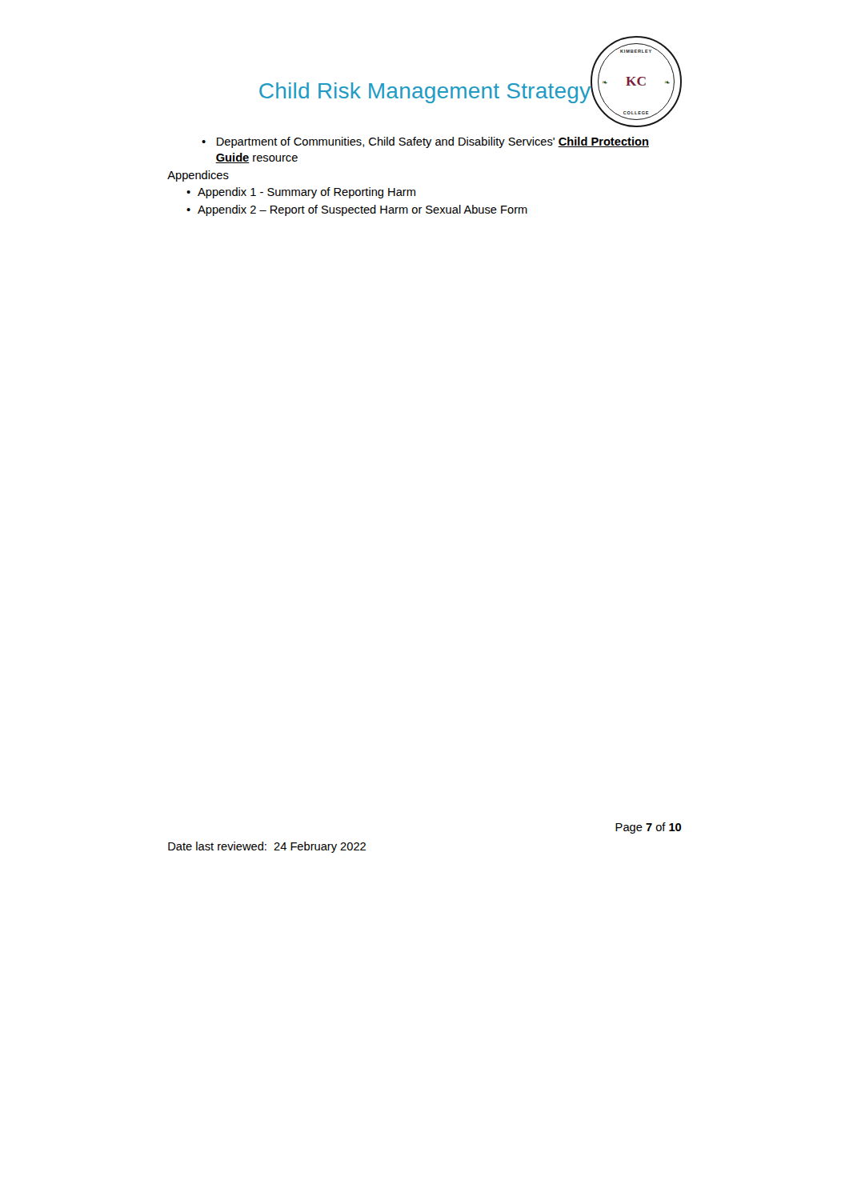KIMBERLEY
❧
KC
❧
COLLEGE
Child Risk Management Strategy
•
Department of Communities, Child Safety and Disability Services' Child Protection Guide resource
Appendices
•
Appendix 1 - Summary of Reporting Harm
•
Appendix 2 – Report of Suspected Harm or Sexual Abuse Form
Page 7 of 10
Date last reviewed: 24 February 2022